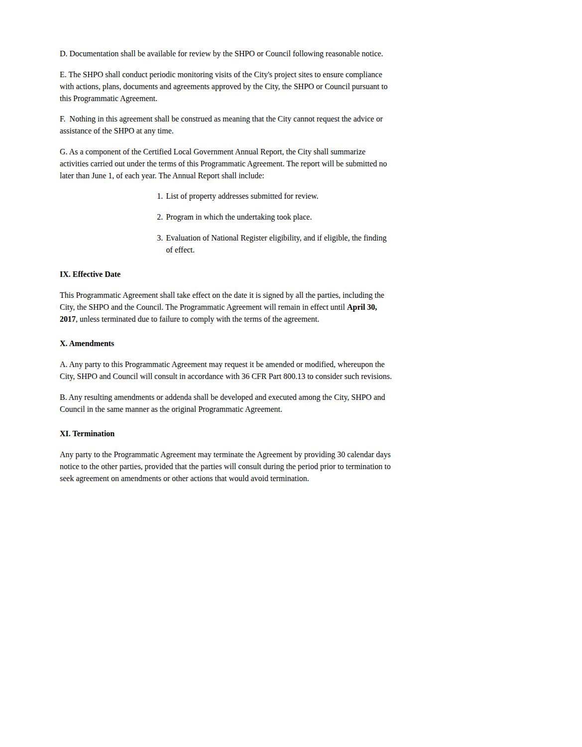D. Documentation shall be available for review by the SHPO or Council following reasonable notice.
E. The SHPO shall conduct periodic monitoring visits of the City's project sites to ensure compliance with actions, plans, documents and agreements approved by the City, the SHPO or Council pursuant to this Programmatic Agreement.
F. Nothing in this agreement shall be construed as meaning that the City cannot request the advice or assistance of the SHPO at any time.
G. As a component of the Certified Local Government Annual Report, the City shall summarize activities carried out under the terms of this Programmatic Agreement. The report will be submitted no later than June 1, of each year. The Annual Report shall include:
List of property addresses submitted for review.
Program in which the undertaking took place.
Evaluation of National Register eligibility, and if eligible, the finding of effect.
IX. Effective Date
This Programmatic Agreement shall take effect on the date it is signed by all the parties, including the City, the SHPO and the Council. The Programmatic Agreement will remain in effect until April 30, 2017, unless terminated due to failure to comply with the terms of the agreement.
X. Amendments
A. Any party to this Programmatic Agreement may request it be amended or modified, whereupon the City, SHPO and Council will consult in accordance with 36 CFR Part 800.13 to consider such revisions.
B. Any resulting amendments or addenda shall be developed and executed among the City, SHPO and Council in the same manner as the original Programmatic Agreement.
XI. Termination
Any party to the Programmatic Agreement may terminate the Agreement by providing 30 calendar days notice to the other parties, provided that the parties will consult during the period prior to termination to seek agreement on amendments or other actions that would avoid termination.